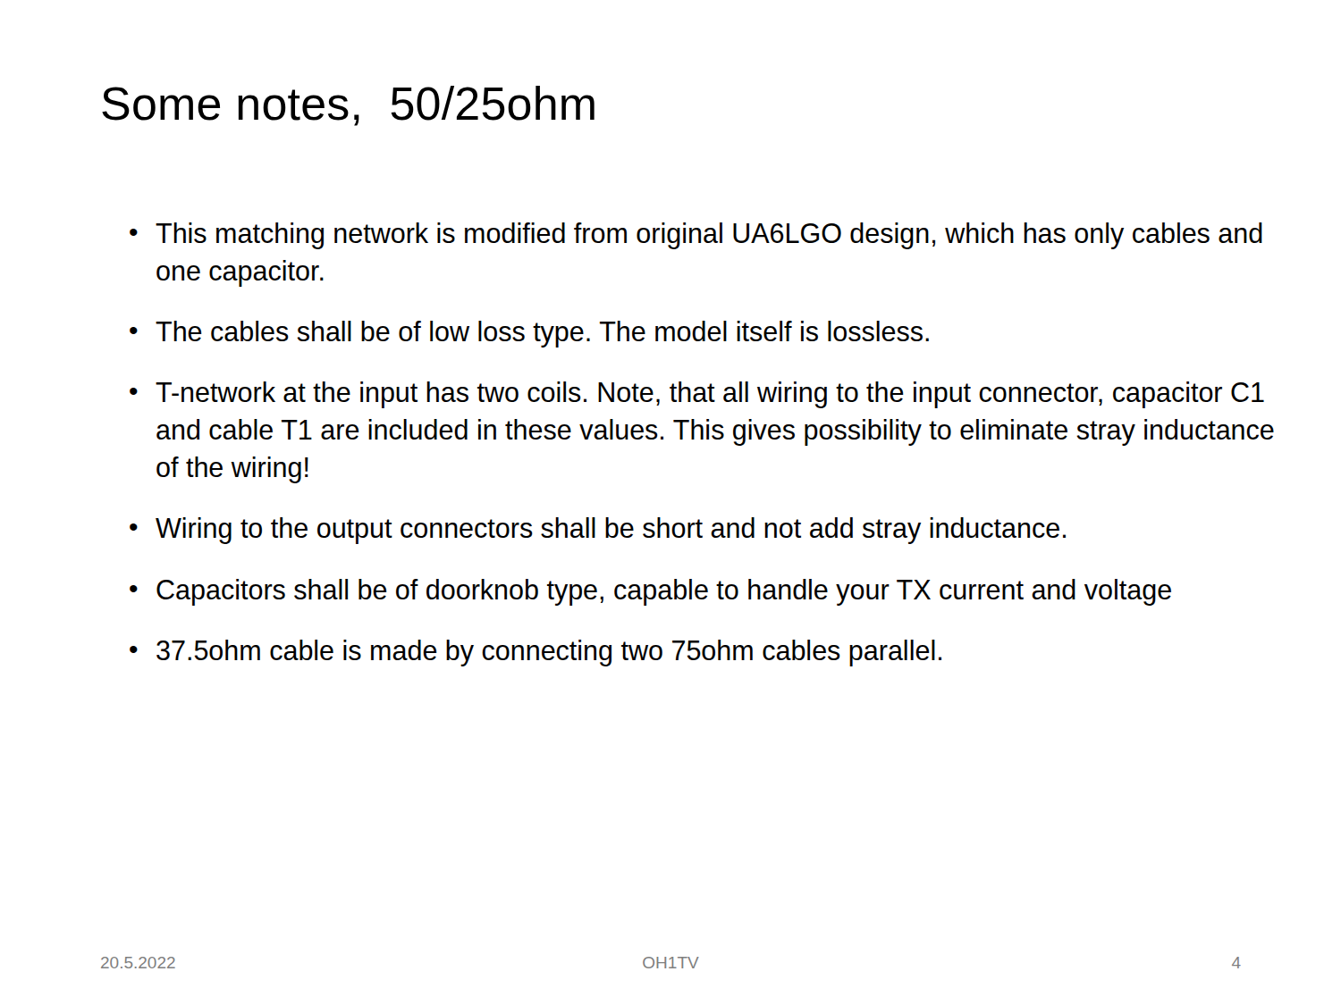Some notes, 50/25ohm
This matching network is modified from original UA6LGO design, which has only cables and one capacitor.
The cables shall be of low loss type. The model itself is lossless.
T-network at the input has two coils. Note, that all wiring to the input connector, capacitor C1 and cable T1 are included in these values. This gives possibility to eliminate stray inductance of the wiring!
Wiring to the output connectors shall be short and not add stray inductance.
Capacitors shall be of doorknob type, capable to handle your TX current and voltage
37.5ohm cable is made by connecting two 75ohm cables parallel.
20.5.2022 OH1TV 4